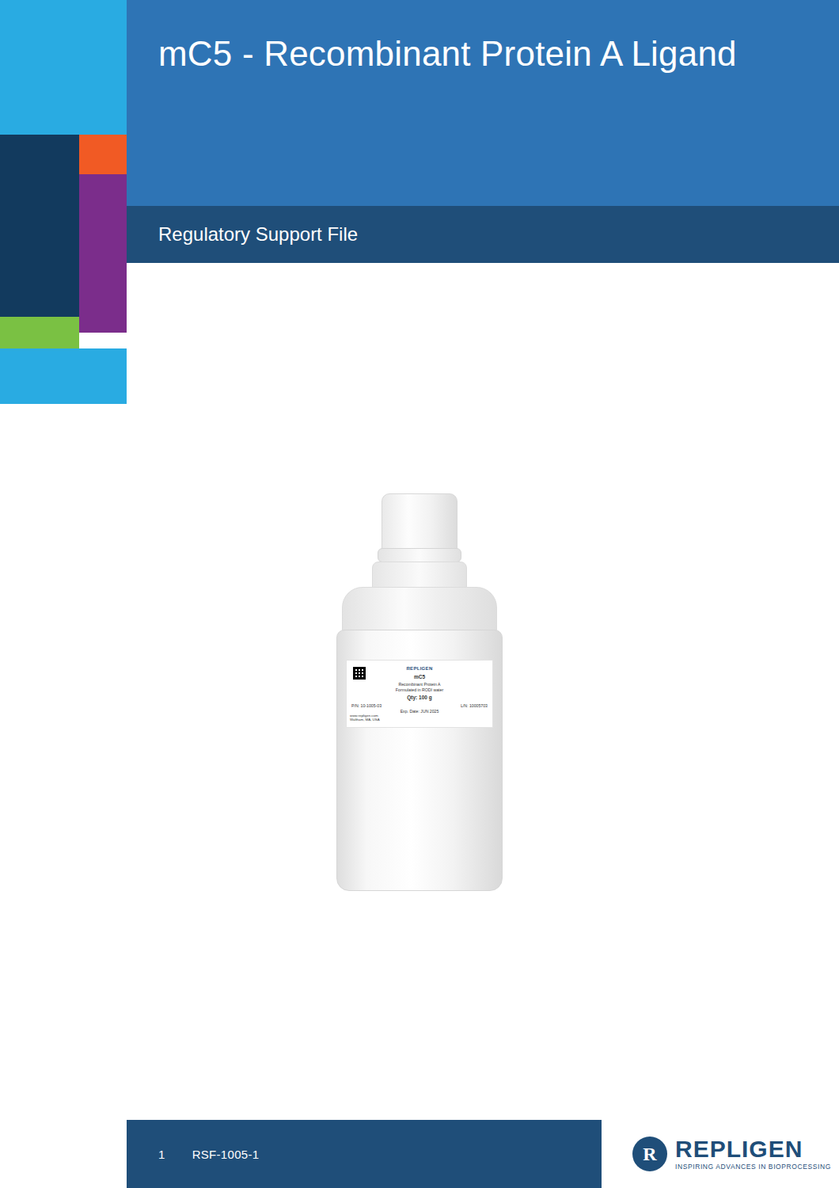mC5 - Recombinant Protein A Ligand
Regulatory Support File
REPLIGEN
mC5
Recombinant Protein A
Formulated in RODI water
Qty: 100 g
P/N: 10-1005-03 L/N: 10005703
Exp. Date: JUN 2025
www.repligen.com
Waltham, MA, USA
1 RSF-1005-1
R
REPLIGEN
INSPIRING ADVANCES IN BIOPROCESSING